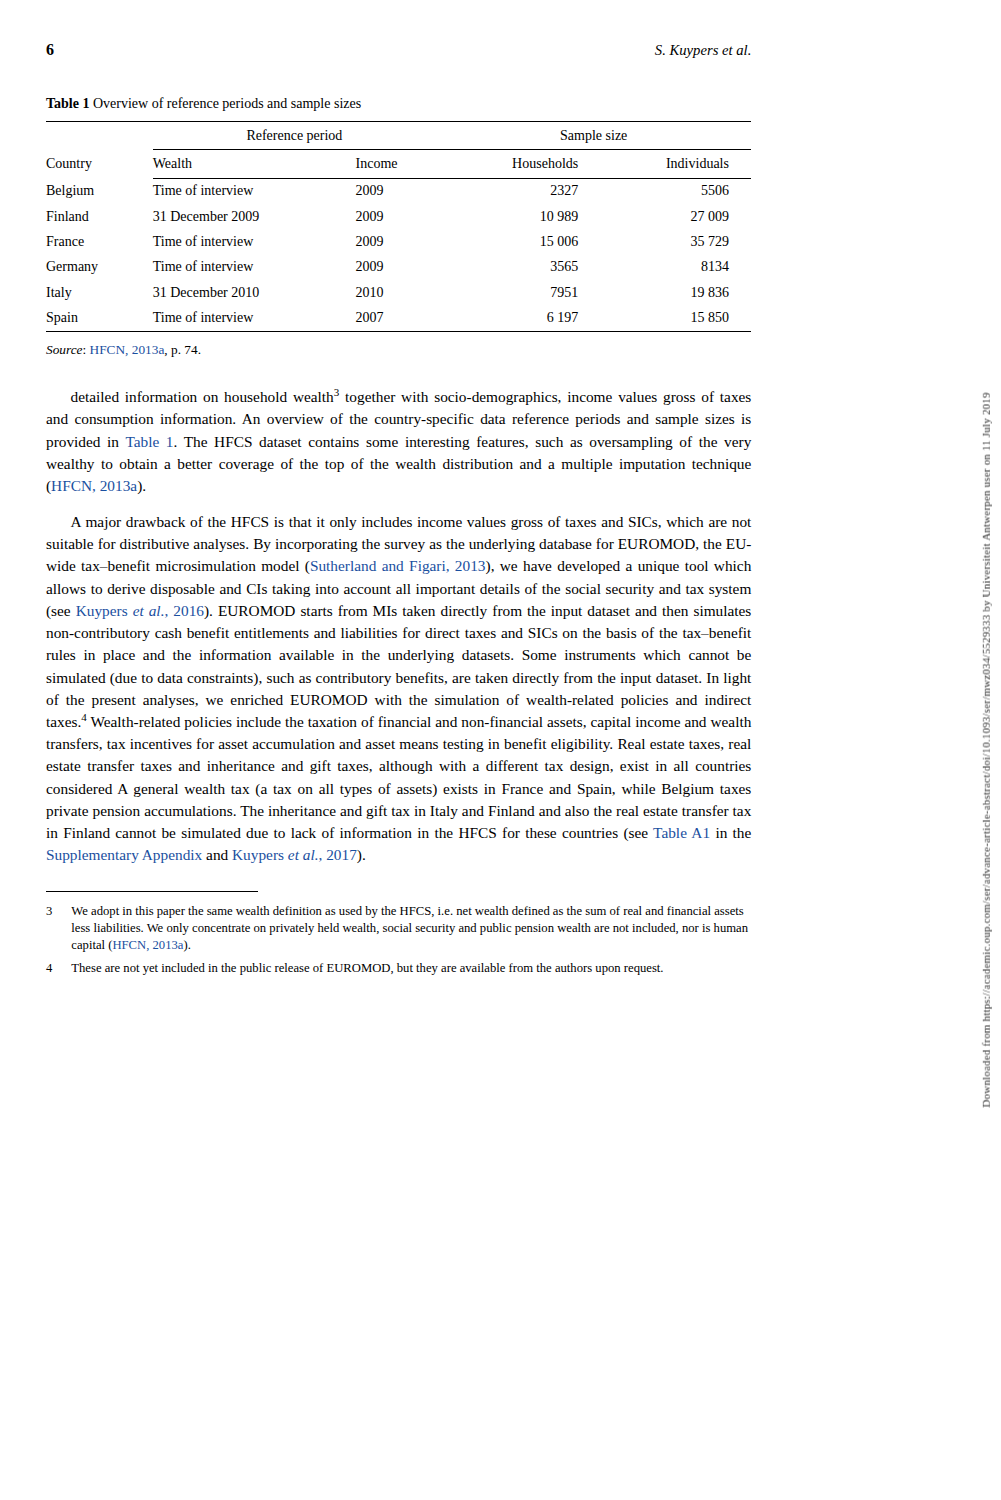Downloaded from https://academic.oup.com/ser/advance-article-abstract/doi/10.1093/ser/mwz034/5529333 by Universiteit Antwerpen user on 11 July 2019
6 S. Kuypers et al.
Table 1 Overview of reference periods and sample sizes
| Country | Reference period | Sample size |
| --- | --- | --- |
| Wealth | Income | Households | Individuals |
| Belgium | Time of interview | 2009 | 2327 | 5506 |
| Finland | 31 December 2009 | 2009 | 10 989 | 27 009 |
| France | Time of interview | 2009 | 15 006 | 35 729 |
| Germany | Time of interview | 2009 | 3565 | 8134 |
| Italy | 31 December 2010 | 2010 | 7951 | 19 836 |
| Spain | Time of interview | 2007 | 6 197 | 15 850 |
Source: HFCN, 2013a, p. 74.
detailed information on household wealth3 together with socio-demographics, income values gross of taxes and consumption information. An overview of the country-specific data reference periods and sample sizes is provided in Table 1. The HFCS dataset contains some interesting features, such as oversampling of the very wealthy to obtain a better coverage of the top of the wealth distribution and a multiple imputation technique (HFCN, 2013a).
A major drawback of the HFCS is that it only includes income values gross of taxes and SICs, which are not suitable for distributive analyses. By incorporating the survey as the underlying database for EUROMOD, the EU-wide tax–benefit microsimulation model (Sutherland and Figari, 2013), we have developed a unique tool which allows to derive disposable and CIs taking into account all important details of the social security and tax system (see Kuypers et al., 2016). EUROMOD starts from MIs taken directly from the input dataset and then simulates non-contributory cash benefit entitlements and liabilities for direct taxes and SICs on the basis of the tax–benefit rules in place and the information available in the underlying datasets. Some instruments which cannot be simulated (due to data constraints), such as contributory benefits, are taken directly from the input dataset. In light of the present analyses, we enriched EUROMOD with the simulation of wealth-related policies and indirect taxes.4 Wealth-related policies include the taxation of financial and non-financial assets, capital income and wealth transfers, tax incentives for asset accumulation and asset means testing in benefit eligibility. Real estate taxes, real estate transfer taxes and inheritance and gift taxes, although with a different tax design, exist in all countries considered A general wealth tax (a tax on all types of assets) exists in France and Spain, while Belgium taxes private pension accumulations. The inheritance and gift tax in Italy and Finland and also the real estate transfer tax in Finland cannot be simulated due to lack of information in the HFCS for these countries (see Table A1 in the Supplementary Appendix and Kuypers et al., 2017).
3 We adopt in this paper the same wealth definition as used by the HFCS, i.e. net wealth defined as the sum of real and financial assets less liabilities. We only concentrate on privately held wealth, social security and public pension wealth are not included, nor is human capital (HFCN, 2013a).
4 These are not yet included in the public release of EUROMOD, but they are available from the authors upon request.